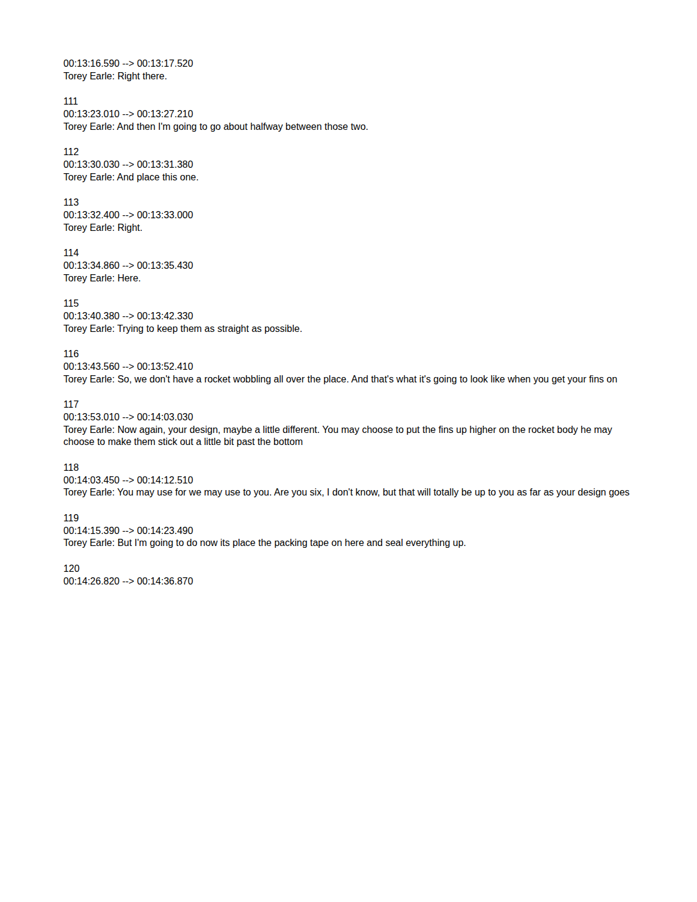00:13:16.590 --> 00:13:17.520
Torey Earle: Right there.
111
00:13:23.010 --> 00:13:27.210
Torey Earle: And then I'm going to go about halfway between those two.
112
00:13:30.030 --> 00:13:31.380
Torey Earle: And place this one.
113
00:13:32.400 --> 00:13:33.000
Torey Earle: Right.
114
00:13:34.860 --> 00:13:35.430
Torey Earle: Here.
115
00:13:40.380 --> 00:13:42.330
Torey Earle: Trying to keep them as straight as possible.
116
00:13:43.560 --> 00:13:52.410
Torey Earle: So, we don't have a rocket wobbling all over the place. And that's what it's going to look like when you get your fins on
117
00:13:53.010 --> 00:14:03.030
Torey Earle: Now again, your design, maybe a little different. You may choose to put the fins up higher on the rocket body he may choose to make them stick out a little bit past the bottom
118
00:14:03.450 --> 00:14:12.510
Torey Earle: You may use for we may use to you. Are you six, I don't know, but that will totally be up to you as far as your design goes
119
00:14:15.390 --> 00:14:23.490
Torey Earle: But I'm going to do now its place the packing tape on here and seal everything up.
120
00:14:26.820 --> 00:14:36.870